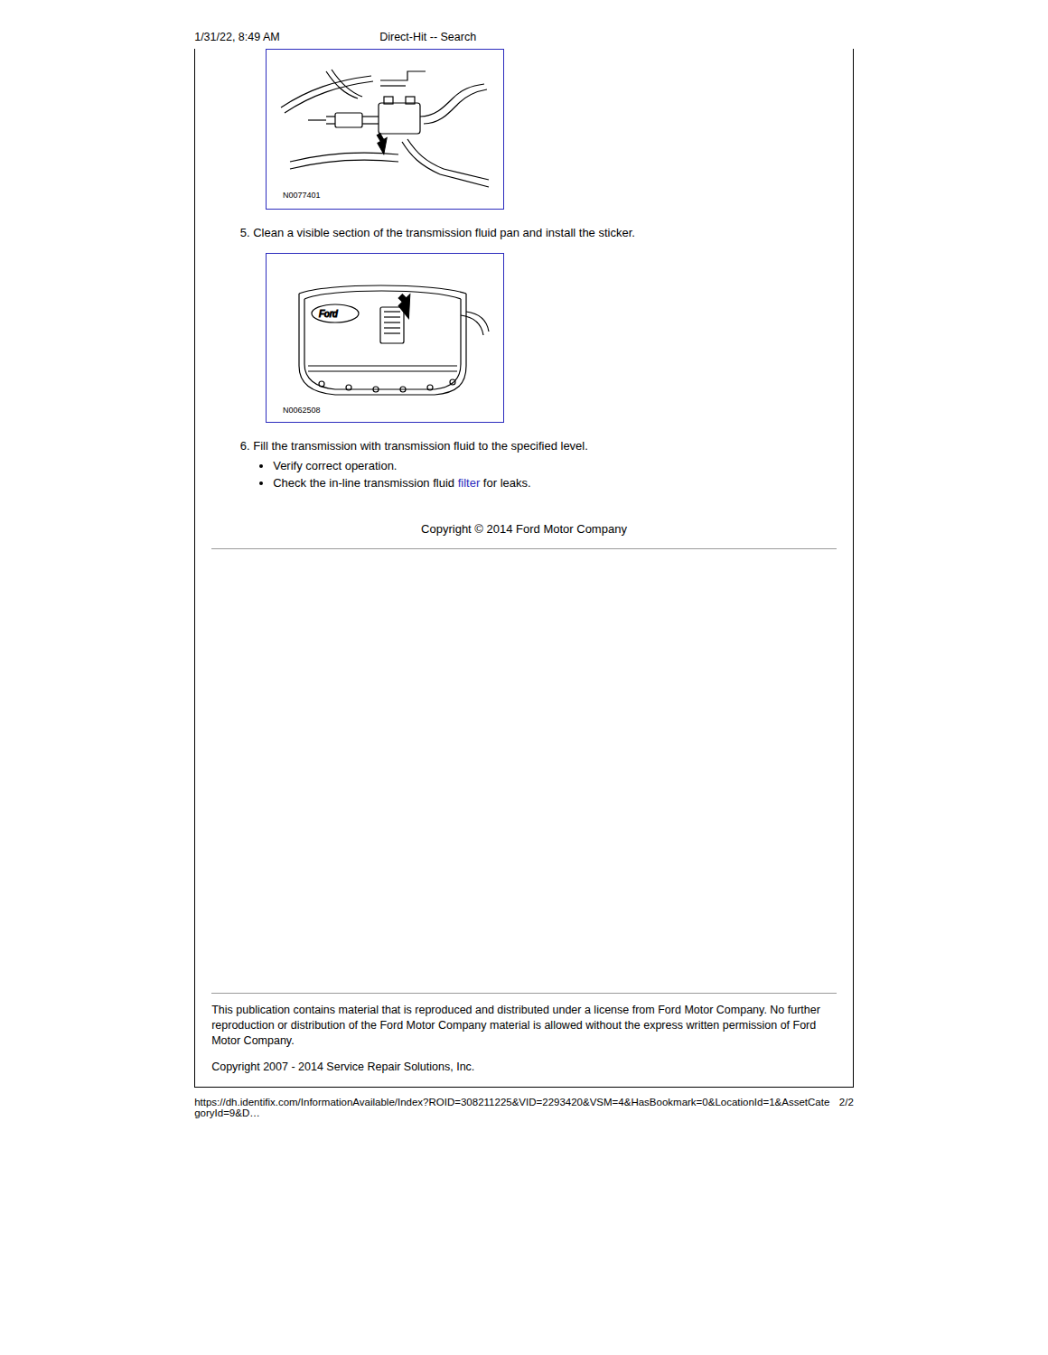1/31/22, 8:49 AM
Direct-Hit -- Search
Clean a visible section of the transmission fluid pan and install the sticker.
Fill the transmission with transmission fluid to the specified level.
Verify correct operation.
Check the in-line transmission fluid filter for leaks.
Copyright © 2014 Ford Motor Company
This publication contains material that is reproduced and distributed under a license from Ford Motor Company. No further reproduction or distribution of the Ford Motor Company material is allowed without the express written permission of Ford Motor Company.
Copyright 2007 - 2014 Service Repair Solutions, Inc.
https://dh.identifix.com/InformationAvailable/Index?ROID=308211225&VID=2293420&VSM=4&HasBookmark=0&LocationId=1&AssetCategoryId=9&D…
2/2